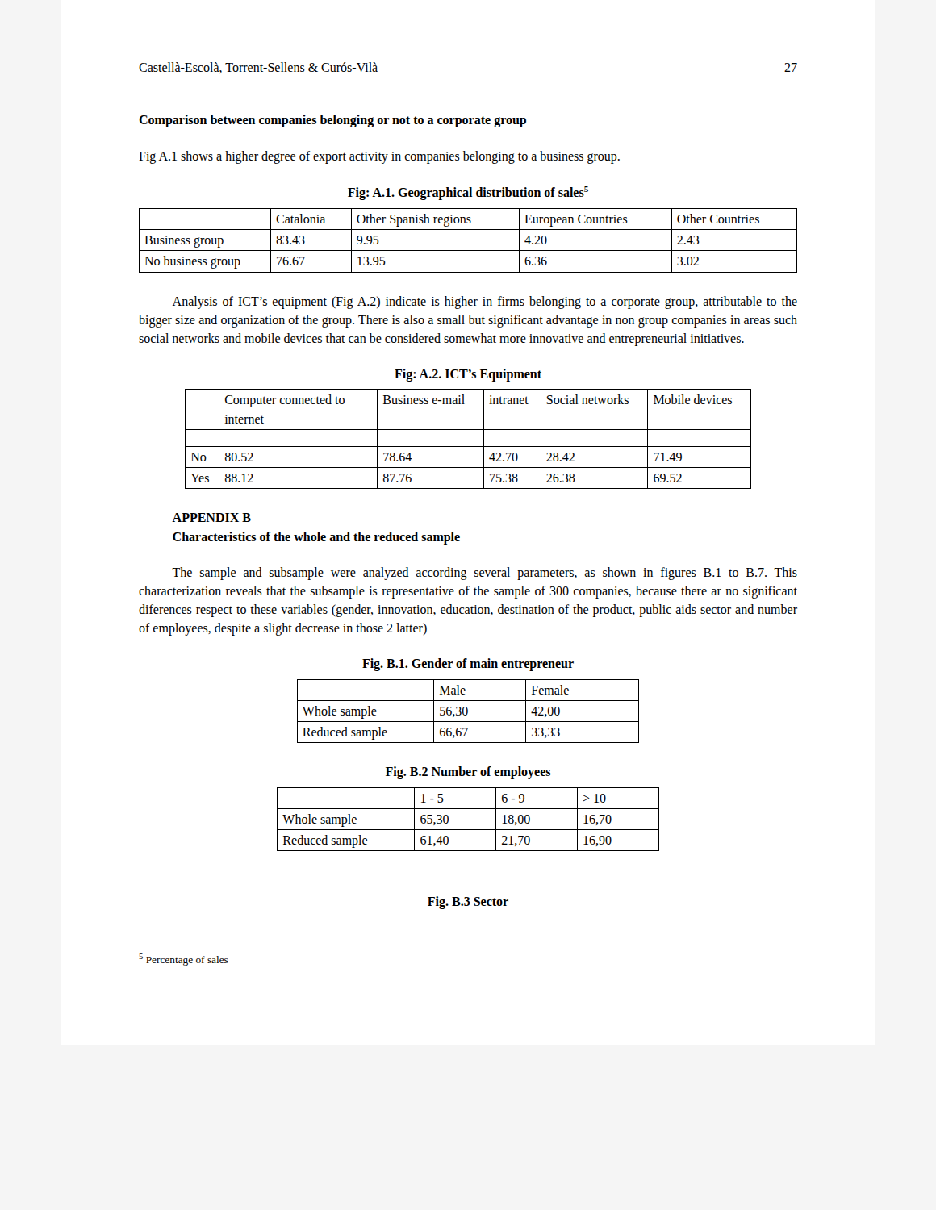Castellà-Escolà, Torrent-Sellens & Curós-Vilà 27
Comparison between companies belonging or not to a corporate group
Fig A.1 shows a higher degree of export activity in companies belonging to a business group.
Fig: A.1. Geographical distribution of sales5
| | Catalonia | Other Spanish regions | European Countries | Other Countries |
| Business group | 83.43 | 9.95 | 4.20 | 2.43 |
| No business group | 76.67 | 13.95 | 6.36 | 3.02 |
Analysis of ICT’s equipment (Fig A.2) indicate is higher in firms belonging to a corporate group, attributable to the bigger size and organization of the group. There is also a small but significant advantage in non group companies in areas such social networks and mobile devices that can be considered somewhat more innovative and entrepreneurial initiatives.
Fig: A.2. ICT’s Equipment
| | Computer connected to internet | Business e-mail | intranet | Social networks | Mobile devices |
| No | 80.52 | 78.64 | 42.70 | 28.42 | 71.49 |
| Yes | 88.12 | 87.76 | 75.38 | 26.38 | 69.52 |
APPENDIX B
Characteristics of the whole and the reduced sample
The sample and subsample were analyzed according several parameters, as shown in figures B.1 to B.7. This characterization reveals that the subsample is representative of the sample of 300 companies, because there ar no significant diferences respect to these variables (gender, innovation, education, destination of the product, public aids sector and number of employees, despite a slight decrease in those 2 latter)
Fig. B.1. Gender of main entrepreneur
| | Male | Female |
| Whole sample | 56,30 | 42,00 |
| Reduced sample | 66,67 | 33,33 |
Fig. B.2 Number of employees
| | 1 - 5 | 6 - 9 | > 10 |
| Whole sample | 65,30 | 18,00 | 16,70 |
| Reduced sample | 61,40 | 21,70 | 16,90 |
Fig. B.3 Sector
5 Percentage of sales